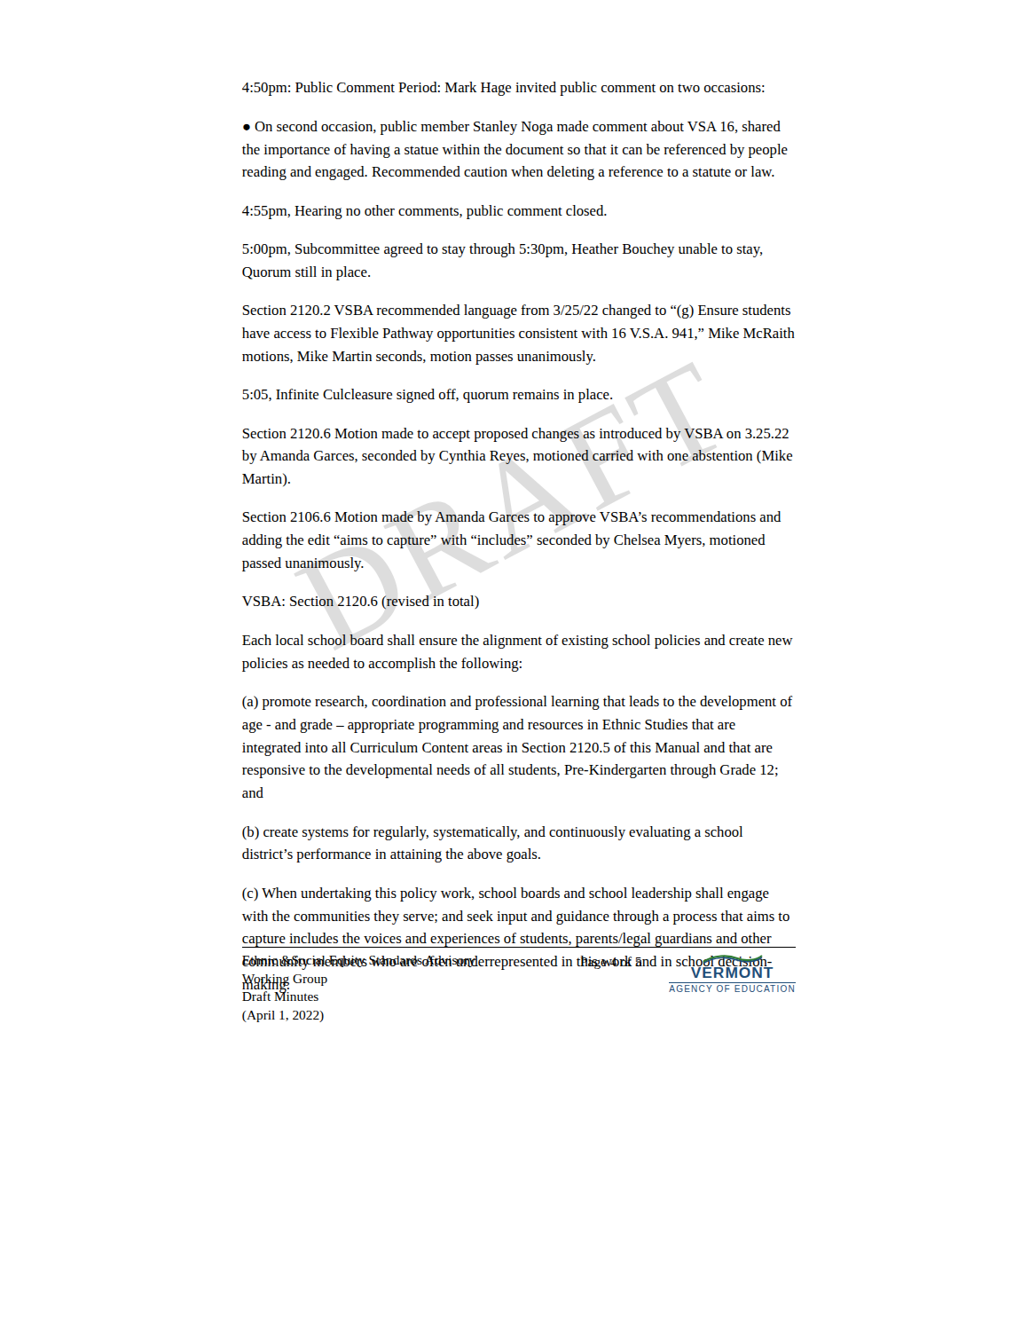DRAFT
4:50pm: Public Comment Period: Mark Hage invited public comment on two occasions:
● On second occasion, public member Stanley Noga made comment about VSA 16, shared the importance of having a statue within the document so that it can be referenced by people reading and engaged. Recommended caution when deleting a reference to a statute or law.
4:55pm, Hearing no other comments, public comment closed.
5:00pm, Subcommittee agreed to stay through 5:30pm, Heather Bouchey unable to stay, Quorum still in place.
Section 2120.2 VSBA recommended language from 3/25/22 changed to “(g) Ensure students have access to Flexible Pathway opportunities consistent with 16 V.S.A. 941,” Mike McRaith motions, Mike Martin seconds, motion passes unanimously.
5:05, Infinite Culcleasure signed off, quorum remains in place.
Section 2120.6 Motion made to accept proposed changes as introduced by VSBA on 3.25.22 by Amanda Garces, seconded by Cynthia Reyes, motioned carried with one abstention (Mike Martin).
Section 2106.6 Motion made by Amanda Garces to approve VSBA’s recommendations and adding the edit “aims to capture” with “includes” seconded by Chelsea Myers, motioned passed unanimously.
VSBA: Section 2120.6 (revised in total)
Each local school board shall ensure the alignment of existing school policies and create new policies as needed to accomplish the following:
(a) promote research, coordination and professional learning that leads to the development of age - and grade – appropriate programming and resources in Ethnic Studies that are integrated into all Curriculum Content areas in Section 2120.5 of this Manual and that are responsive to the developmental needs of all students, Pre-Kindergarten through Grade 12; and
(b) create systems for regularly, systematically, and continuously evaluating a school district’s performance in attaining the above goals.
(c) When undertaking this policy work, school boards and school leadership shall engage with the communities they serve; and seek input and guidance through a process that aims to capture includes the voices and experiences of students, parents/legal guardians and other community members who are often underrepresented in this work and in school decision-making.
Ethnic &Social Equity Standards Advisory Working Group
Draft Minutes
(April 1, 2022)
Page 4 of 5
VERMONT
AGENCY OF EDUCATION